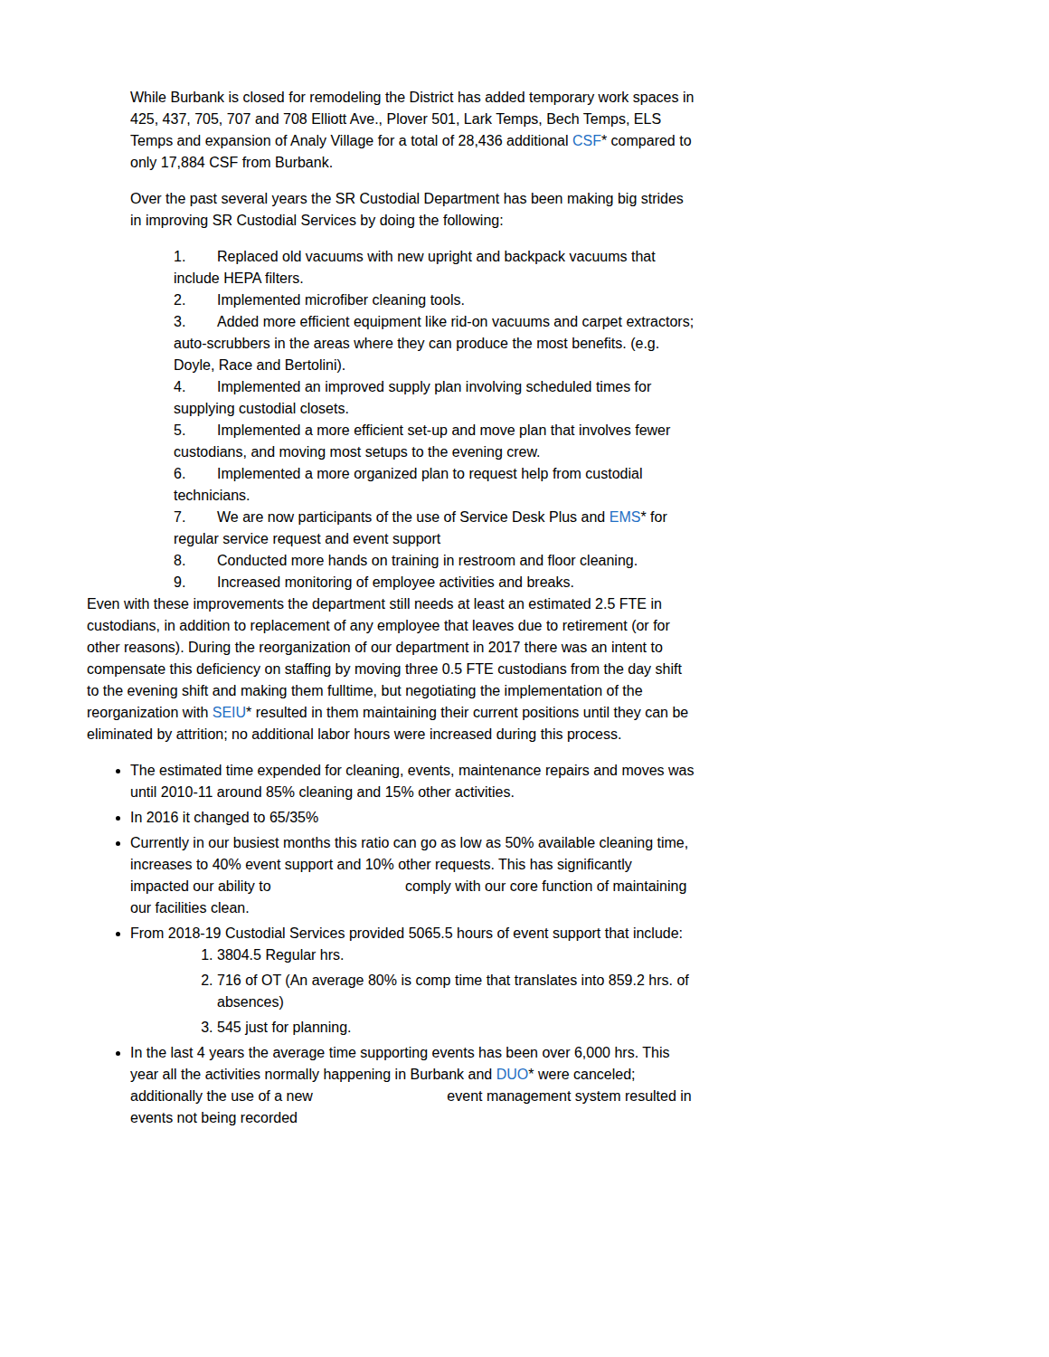While Burbank is closed for remodeling the District has added temporary work spaces in 425, 437, 705, 707 and 708 Elliott Ave., Plover 501, Lark Temps, Bech Temps, ELS Temps and expansion of Analy Village for a total of 28,436 additional CSF* compared to only 17,884 CSF from Burbank.
Over the past several years the SR Custodial Department has been making big strides in improving SR Custodial Services by doing the following:
1. Replaced old vacuums with new upright and backpack vacuums that include HEPA filters.
2. Implemented microfiber cleaning tools.
3. Added more efficient equipment like rid-on vacuums and carpet extractors; auto-scrubbers in the areas where they can produce the most benefits. (e.g. Doyle, Race and Bertolini).
4. Implemented an improved supply plan involving scheduled times for supplying custodial closets.
5. Implemented a more efficient set-up and move plan that involves fewer custodians, and moving most setups to the evening crew.
6. Implemented a more organized plan to request help from custodial technicians.
7. We are now participants of the use of Service Desk Plus and EMS* for regular service request and event support
8. Conducted more hands on training in restroom and floor cleaning.
9. Increased monitoring of employee activities and breaks.
Even with these improvements the department still needs at least an estimated 2.5 FTE in custodians, in addition to replacement of any employee that leaves due to retirement (or for other reasons). During the reorganization of our department in 2017 there was an intent to compensate this deficiency on staffing by moving three 0.5 FTE custodians from the day shift to the evening shift and making them fulltime, but negotiating the implementation of the reorganization with SEIU* resulted in them maintaining their current positions until they can be eliminated by attrition; no additional labor hours were increased during this process.
The estimated time expended for cleaning, events, maintenance repairs and moves was until 2010-11 around 85% cleaning and 15% other activities.
In 2016 it changed to 65/35%
Currently in our busiest months this ratio can go as low as 50% available cleaning time, increases to 40% event support and 10% other requests. This has significantly impacted our ability to comply with our core function of maintaining our facilities clean.
From 2018-19 Custodial Services provided 5065.5 hours of event support that include:
3804.5 Regular hrs.
716 of OT (An average 80% is comp time that translates into 859.2 hrs. of absences)
545 just for planning.
In the last 4 years the average time supporting events has been over 6,000 hrs. This year all the activities normally happening in Burbank and DUO* were canceled; additionally the use of a new event management system resulted in events not being recorded